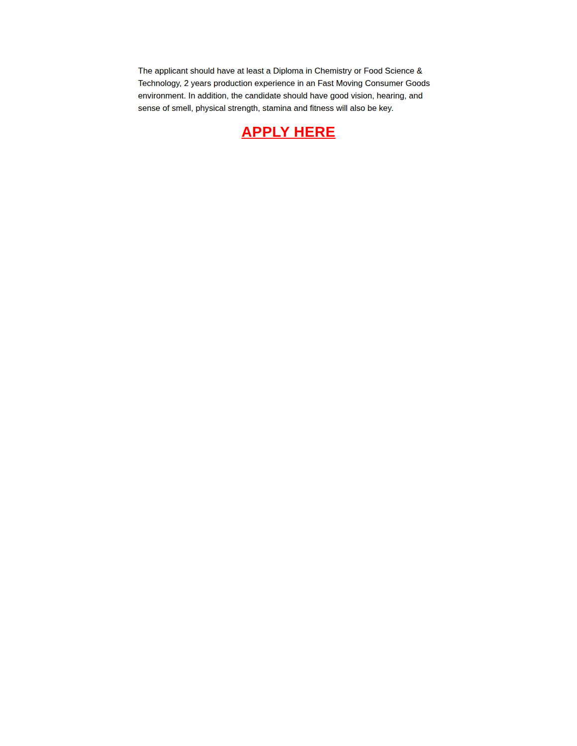The applicant should have at least a Diploma in Chemistry or Food Science & Technology, 2 years production experience in an Fast Moving Consumer Goods environment. In addition, the candidate should have good vision, hearing, and sense of smell, physical strength, stamina and fitness will also be key.
APPLY HERE